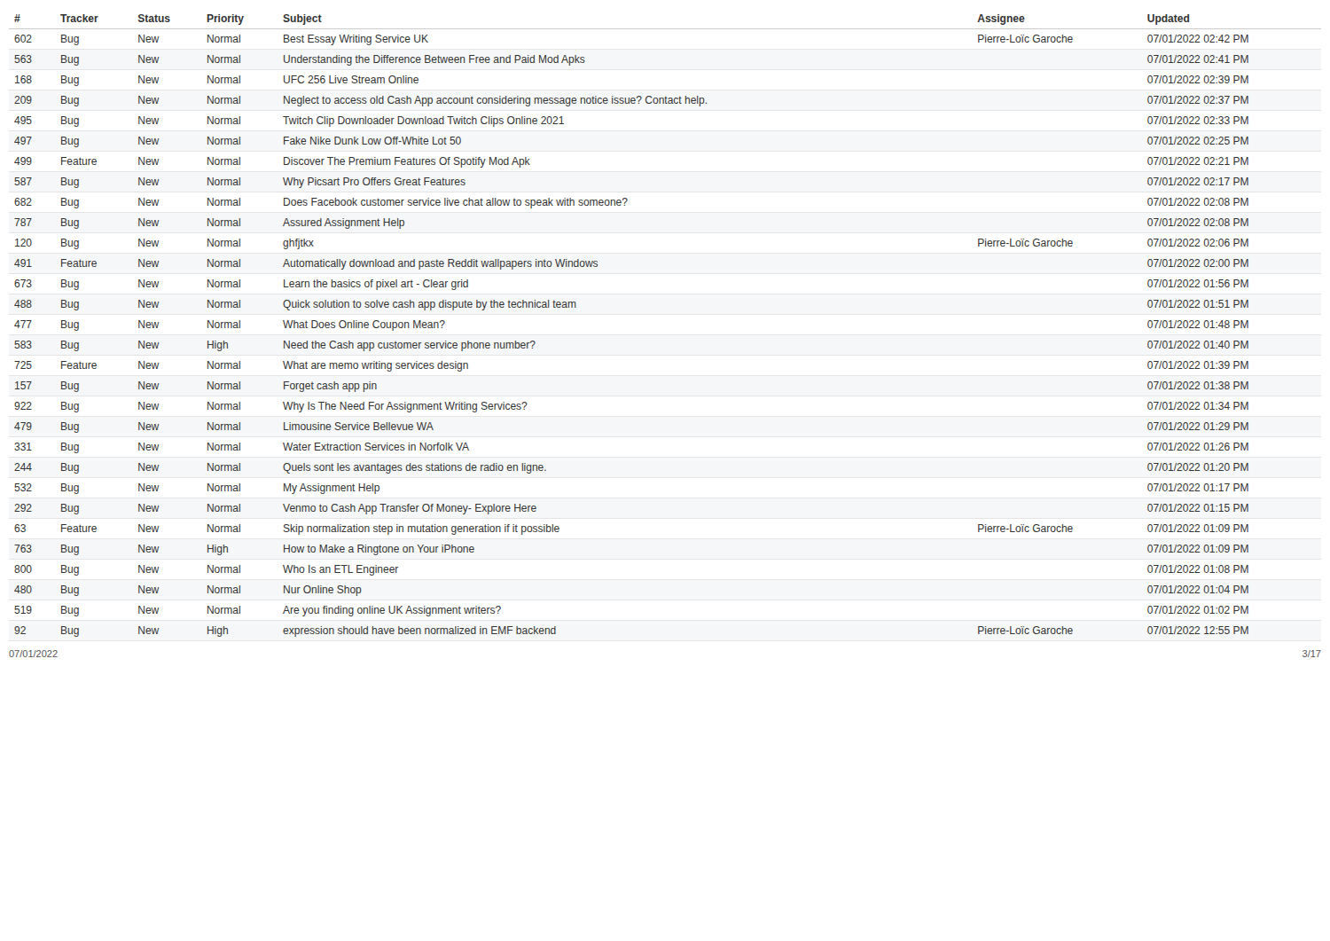| # | Tracker | Status | Priority | Subject | Assignee | Updated |
| --- | --- | --- | --- | --- | --- | --- |
| 602 | Bug | New | Normal | Best Essay Writing Service UK | Pierre-Loïc Garoche | 07/01/2022 02:42 PM |
| 563 | Bug | New | Normal | Understanding the Difference Between Free and Paid Mod Apks | | 07/01/2022 02:41 PM |
| 168 | Bug | New | Normal | UFC 256 Live Stream Online | | 07/01/2022 02:39 PM |
| 209 | Bug | New | Normal | Neglect to access old Cash App account considering message notice issue? Contact help. | | 07/01/2022 02:37 PM |
| 495 | Bug | New | Normal | Twitch Clip Downloader Download Twitch Clips Online 2021 | | 07/01/2022 02:33 PM |
| 497 | Bug | New | Normal | Fake Nike Dunk Low Off-White Lot 50 | | 07/01/2022 02:25 PM |
| 499 | Feature | New | Normal | Discover The Premium Features Of Spotify Mod Apk | | 07/01/2022 02:21 PM |
| 587 | Bug | New | Normal | Why Picsart Pro Offers Great Features | | 07/01/2022 02:17 PM |
| 682 | Bug | New | Normal | Does Facebook customer service live chat allow to speak with someone? | | 07/01/2022 02:08 PM |
| 787 | Bug | New | Normal | Assured Assignment Help | | 07/01/2022 02:08 PM |
| 120 | Bug | New | Normal | ghfjtkx | Pierre-Loïc Garoche | 07/01/2022 02:06 PM |
| 491 | Feature | New | Normal | Automatically download and paste Reddit wallpapers into Windows | | 07/01/2022 02:00 PM |
| 673 | Bug | New | Normal | Learn the basics of pixel art - Clear grid | | 07/01/2022 01:56 PM |
| 488 | Bug | New | Normal | Quick solution to solve cash app dispute by the technical team | | 07/01/2022 01:51 PM |
| 477 | Bug | New | Normal | What Does Online Coupon Mean? | | 07/01/2022 01:48 PM |
| 583 | Bug | New | High | Need the Cash app customer service phone number? | | 07/01/2022 01:40 PM |
| 725 | Feature | New | Normal | What are memo writing services design | | 07/01/2022 01:39 PM |
| 157 | Bug | New | Normal | Forget cash app pin | | 07/01/2022 01:38 PM |
| 922 | Bug | New | Normal | Why Is The Need For Assignment Writing Services? | | 07/01/2022 01:34 PM |
| 479 | Bug | New | Normal | Limousine Service Bellevue WA | | 07/01/2022 01:29 PM |
| 331 | Bug | New | Normal | Water Extraction Services in Norfolk VA | | 07/01/2022 01:26 PM |
| 244 | Bug | New | Normal | Quels sont les avantages des stations de radio en ligne. | | 07/01/2022 01:20 PM |
| 532 | Bug | New | Normal | My Assignment Help | | 07/01/2022 01:17 PM |
| 292 | Bug | New | Normal | Venmo to Cash App Transfer Of Money- Explore Here | | 07/01/2022 01:15 PM |
| 63 | Feature | New | Normal | Skip normalization step in mutation generation if it possible | Pierre-Loïc Garoche | 07/01/2022 01:09 PM |
| 763 | Bug | New | High | How to Make a Ringtone on Your iPhone | | 07/01/2022 01:09 PM |
| 800 | Bug | New | Normal | Who Is an ETL Engineer | | 07/01/2022 01:08 PM |
| 480 | Bug | New | Normal | Nur Online Shop | | 07/01/2022 01:04 PM |
| 519 | Bug | New | Normal | Are you finding online UK Assignment writers? | | 07/01/2022 01:02 PM |
| 92 | Bug | New | High | expression should have been normalized in EMF backend | Pierre-Loïc Garoche | 07/01/2022 12:55 PM |
07/01/2022 3/17